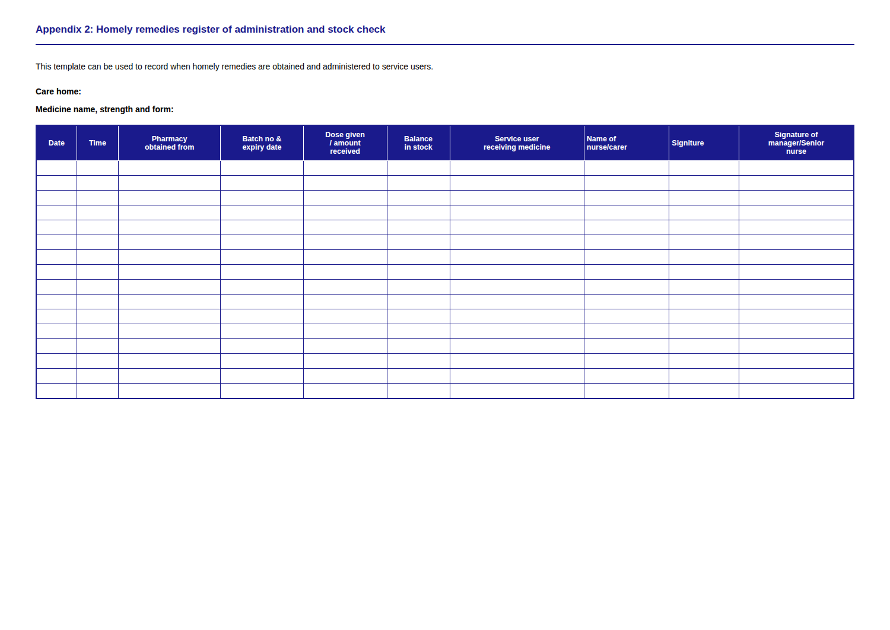Appendix 2: Homely remedies register of administration and stock check
This template can be used to record when homely remedies are obtained and administered to service users.
Care home:
Medicine name, strength and form:
| Date | Time | Pharmacy obtained from | Batch no & expiry date | Dose given / amount received | Balance in stock | Service user receiving medicine | Name of nurse/carer | Signiture | Signature of manager/Senior nurse |
| --- | --- | --- | --- | --- | --- | --- | --- | --- | --- |